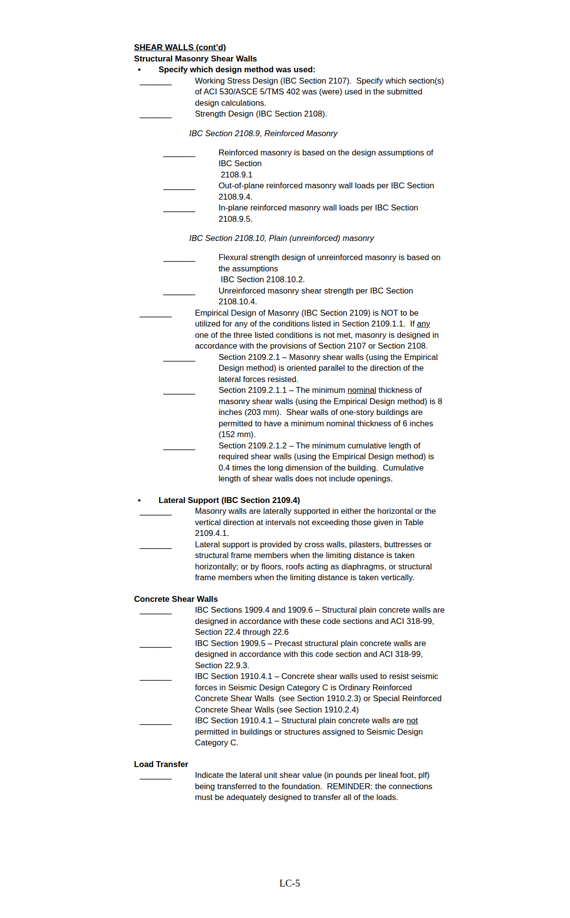SHEAR WALLS (cont’d)
Structural Masonry Shear Walls
Specify which design method was used:
_______ Working Stress Design (IBC Section 2107). Specify which section(s) of ACI 530/ASCE 5/TMS 402 was (were) used in the submitted design calculations.
_______ Strength Design (IBC Section 2108).
IBC Section 2108.9, Reinforced Masonry
_______ Reinforced masonry is based on the design assumptions of IBC Section
2108.9.1
_______ Out-of-plane reinforced masonry wall loads per IBC Section 2108.9.4.
_______ In-plane reinforced masonry wall loads per IBC Section 2108.9.5.
IBC Section 2108.10, Plain (unreinforced) masonry
_______ Flexural strength design of unreinforced masonry is based on the assumptions
IBC Section 2108.10.2.
_______ Unreinforced masonry shear strength per IBC Section 2108.10.4.
_______ Empirical Design of Masonry (IBC Section 2109) is NOT to be utilized for any of the conditions listed in Section 2109.1.1. If any one of the three listed conditions is not met, masonry is designed in accordance with the provisions of Section 2107 or Section 2108.
_______ Section 2109.2.1 – Masonry shear walls (using the Empirical Design method) is oriented parallel to the direction of the lateral forces resisted.
_______ Section 2109.2.1.1 – The minimum nominal thickness of masonry shear walls (using the Empirical Design method) is 8 inches (203 mm). Shear walls of one-story buildings are permitted to have a minimum nominal thickness of 6 inches (152 mm).
_______ Section 2109.2.1.2 – The minimum cumulative length of required shear walls (using the Empirical Design method) is 0.4 times the long dimension of the building. Cumulative length of shear walls does not include openings.
Lateral Support (IBC Section 2109.4)
_______ Masonry walls are laterally supported in either the horizontal or the vertical direction at intervals not exceeding those given in Table 2109.4.1.
_______ Lateral support is provided by cross walls, pilasters, buttresses or structural frame members when the limiting distance is taken horizontally; or by floors, roofs acting as diaphragms, or structural frame members when the limiting distance is taken vertically.
Concrete Shear Walls
_______ IBC Sections 1909.4 and 1909.6 – Structural plain concrete walls are designed in accordance with these code sections and ACI 318-99, Section 22.4 through 22.6
_______ IBC Section 1909.5 – Precast structural plain concrete walls are designed in accordance with this code section and ACI 318-99, Section 22.9.3.
_______ IBC Section 1910.4.1 – Concrete shear walls used to resist seismic forces in Seismic Design Category C is Ordinary Reinforced Concrete Shear Walls (see Section 1910.2.3) or Special Reinforced Concrete Shear Walls (see Section 1910.2.4)
_______ IBC Section 1910.4.1 – Structural plain concrete walls are not permitted in buildings or structures assigned to Seismic Design Category C.
Load Transfer
_______ Indicate the lateral unit shear value (in pounds per lineal foot, plf) being transferred to the foundation. REMINDER: the connections must be adequately designed to transfer all of the loads.
LC-5